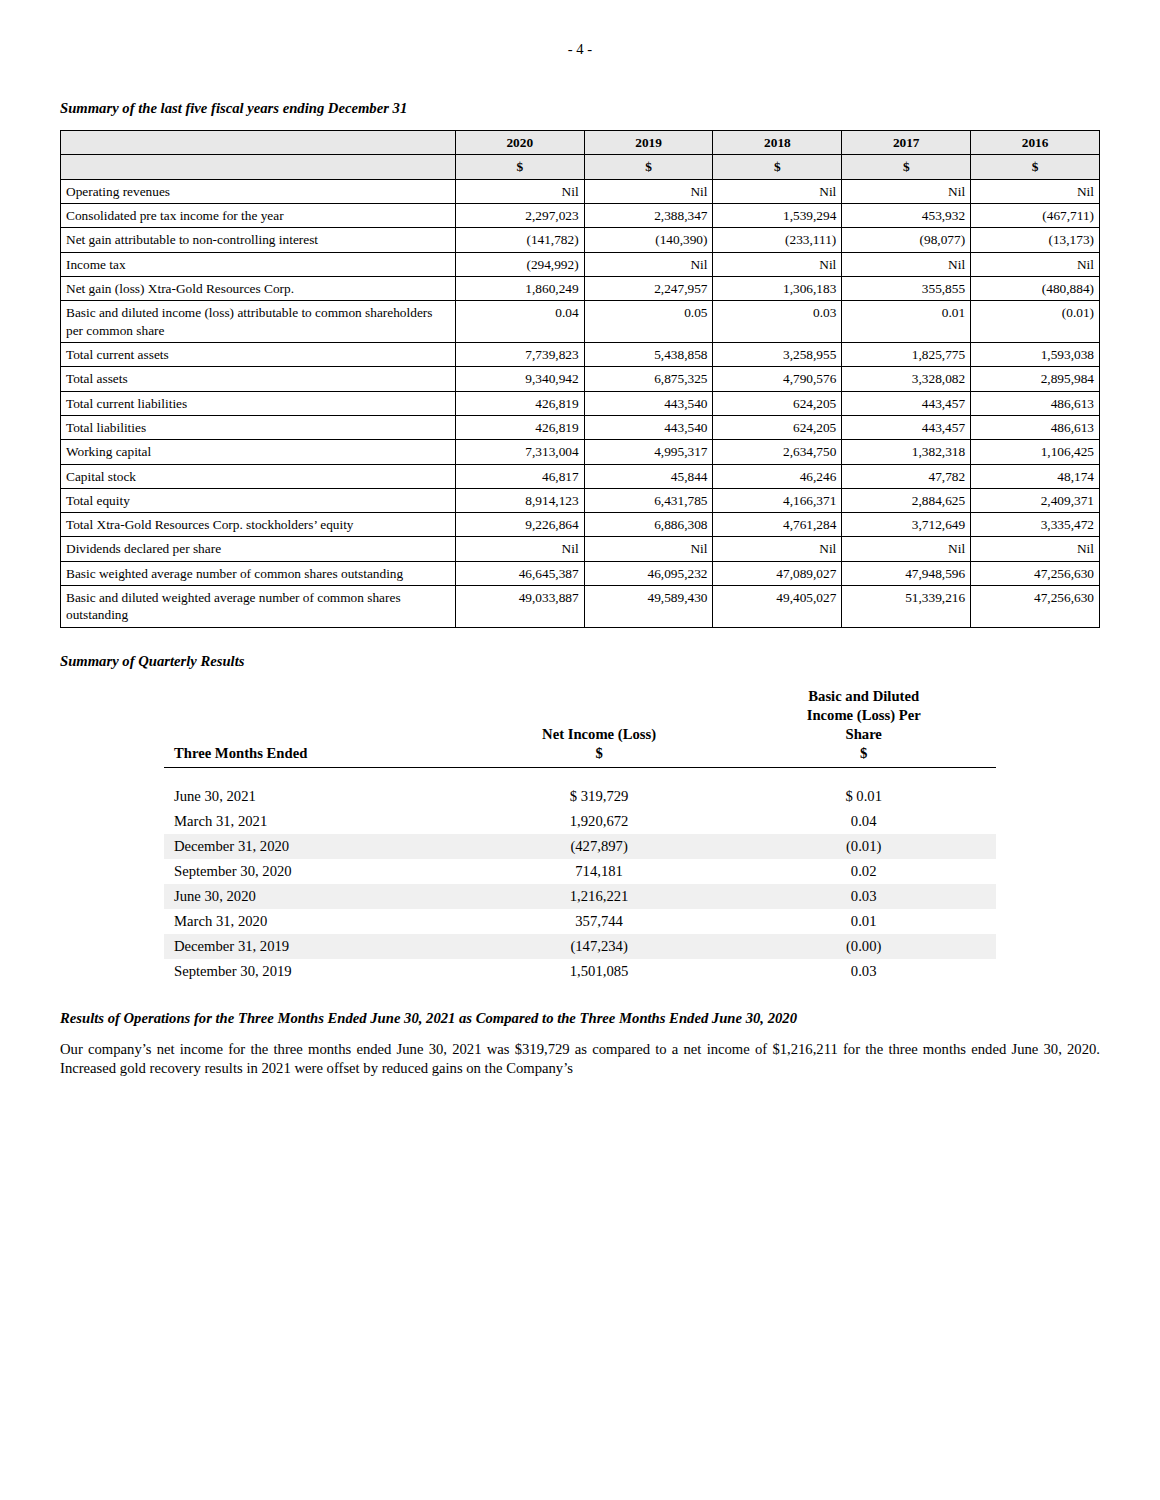- 4 -
Summary of the last five fiscal years ending December 31
| | 2020 | 2019 | 2018 | 2017 | 2016 |
| --- | --- | --- | --- | --- | --- |
| | $ | $ | $ | $ | $ |
| Operating revenues | Nil | Nil | Nil | Nil | Nil |
| Consolidated pre tax income for the year | 2,297,023 | 2,388,347 | 1,539,294 | 453,932 | (467,711) |
| Net gain attributable to non-controlling interest | (141,782) | (140,390) | (233,111) | (98,077) | (13,173) |
| Income tax | (294,992) | Nil | Nil | Nil | Nil |
| Net gain (loss) Xtra-Gold Resources Corp. | 1,860,249 | 2,247,957 | 1,306,183 | 355,855 | (480,884) |
| Basic and diluted income (loss) attributable to common shareholders per common share | 0.04 | 0.05 | 0.03 | 0.01 | (0.01) |
| Total current assets | 7,739,823 | 5,438,858 | 3,258,955 | 1,825,775 | 1,593,038 |
| Total assets | 9,340,942 | 6,875,325 | 4,790,576 | 3,328,082 | 2,895,984 |
| Total current liabilities | 426,819 | 443,540 | 624,205 | 443,457 | 486,613 |
| Total liabilities | 426,819 | 443,540 | 624,205 | 443,457 | 486,613 |
| Working capital | 7,313,004 | 4,995,317 | 2,634,750 | 1,382,318 | 1,106,425 |
| Capital stock | 46,817 | 45,844 | 46,246 | 47,782 | 48,174 |
| Total equity | 8,914,123 | 6,431,785 | 4,166,371 | 2,884,625 | 2,409,371 |
| Total Xtra-Gold Resources Corp. stockholders’ equity | 9,226,864 | 6,886,308 | 4,761,284 | 3,712,649 | 3,335,472 |
| Dividends declared per share | Nil | Nil | Nil | Nil | Nil |
| Basic weighted average number of common shares outstanding | 46,645,387 | 46,095,232 | 47,089,027 | 47,948,596 | 47,256,630 |
| Basic and diluted weighted average number of common shares outstanding | 49,033,887 | 49,589,430 | 49,405,027 | 51,339,216 | 47,256,630 |
Summary of Quarterly Results
| Three Months Ended | Net Income (Loss) $ | Basic and Diluted Income (Loss) Per Share $ |
| --- | --- | --- |
| June 30, 2021 | $ 319,729 | $ 0.01 |
| March 31, 2021 | 1,920,672 | 0.04 |
| December 31, 2020 | (427,897) | (0.01) |
| September 30, 2020 | 714,181 | 0.02 |
| June 30, 2020 | 1,216,221 | 0.03 |
| March 31, 2020 | 357,744 | 0.01 |
| December 31, 2019 | (147,234) | (0.00) |
| September 30, 2019 | 1,501,085 | 0.03 |
Results of Operations for the Three Months Ended June 30, 2021 as Compared to the Three Months Ended June 30, 2020
Our company’s net income for the three months ended June 30, 2021 was $319,729 as compared to a net income of $1,216,211 for the three months ended June 30, 2020. Increased gold recovery results in 2021 were offset by reduced gains on the Company’s